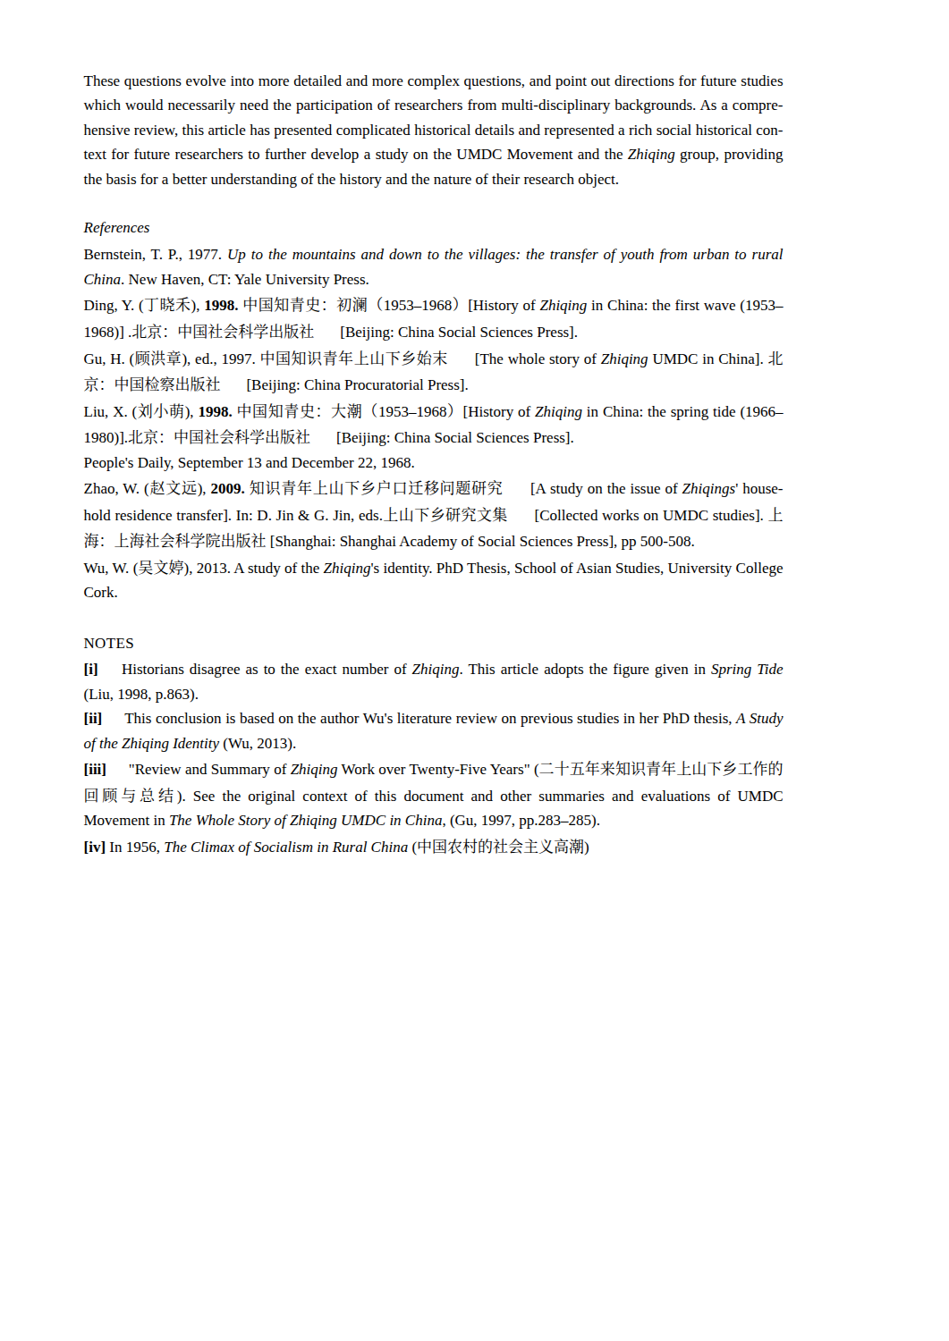These questions evolve into more detailed and more complex questions, and point out directions for future studies which would necessarily need the participation of researchers from multi-disciplinary backgrounds. As a comprehensive review, this article has presented complicated historical details and represented a rich social historical context for future researchers to further develop a study on the UMDC Movement and the Zhiqing group, providing the basis for a better understanding of the history and the nature of their research object.
References
Bernstein, T. P., 1977. Up to the mountains and down to the villages: the transfer of youth from urban to rural China. New Haven, CT: Yale University Press.
Ding, Y. (丁晓禾), 1998. 中国知青史：初澜（1953–1968）[History of Zhiqing in China: the first wave (1953–1968)] .北京：中国社会科学出版社 [Beijing: China Social Sciences Press].
Gu, H. (顾洪章), ed., 1997. 中国知识青年上山下乡始末 [The whole story of Zhiqing UMDC in China]. 北京：中国检察出版社 [Beijing: China Procuratorial Press].
Liu, X. (刘小萌), 1998. 中国知青史：大潮（1953–1968）[History of Zhiqing in China: the spring tide (1966–1980)].北京：中国社会科学出版社 [Beijing: China Social Sciences Press].
People's Daily, September 13 and December 22, 1968.
Zhao, W. (赵文远), 2009. 知识青年上山下乡户口迁移问题研究 [A study on the issue of Zhiqings' household residence transfer]. In: D. Jin & G. Jin, eds.上山下乡研究文集 [Collected works on UMDC studies]. 上海：上海社会科学院出版社 [Shanghai: Shanghai Academy of Social Sciences Press], pp 500-508.
Wu, W. (吴文婷), 2013. A study of the Zhiqing's identity. PhD Thesis, School of Asian Studies, University College Cork.
NOTES
[i] Historians disagree as to the exact number of Zhiqing. This article adopts the figure given in Spring Tide (Liu, 1998, p.863).
[ii] This conclusion is based on the author Wu's literature review on previous studies in her PhD thesis, A Study of the Zhiqing Identity (Wu, 2013).
[iii] "Review and Summary of Zhiqing Work over Twenty-Five Years" (二十五年来知识青年上山下乡工作的回顾与总结). See the original context of this document and other summaries and evaluations of UMDC Movement in The Whole Story of Zhiqing UMDC in China, (Gu, 1997, pp.283–285).
[iv] In 1956, The Climax of Socialism in Rural China (中国农村的社会主义高潮)